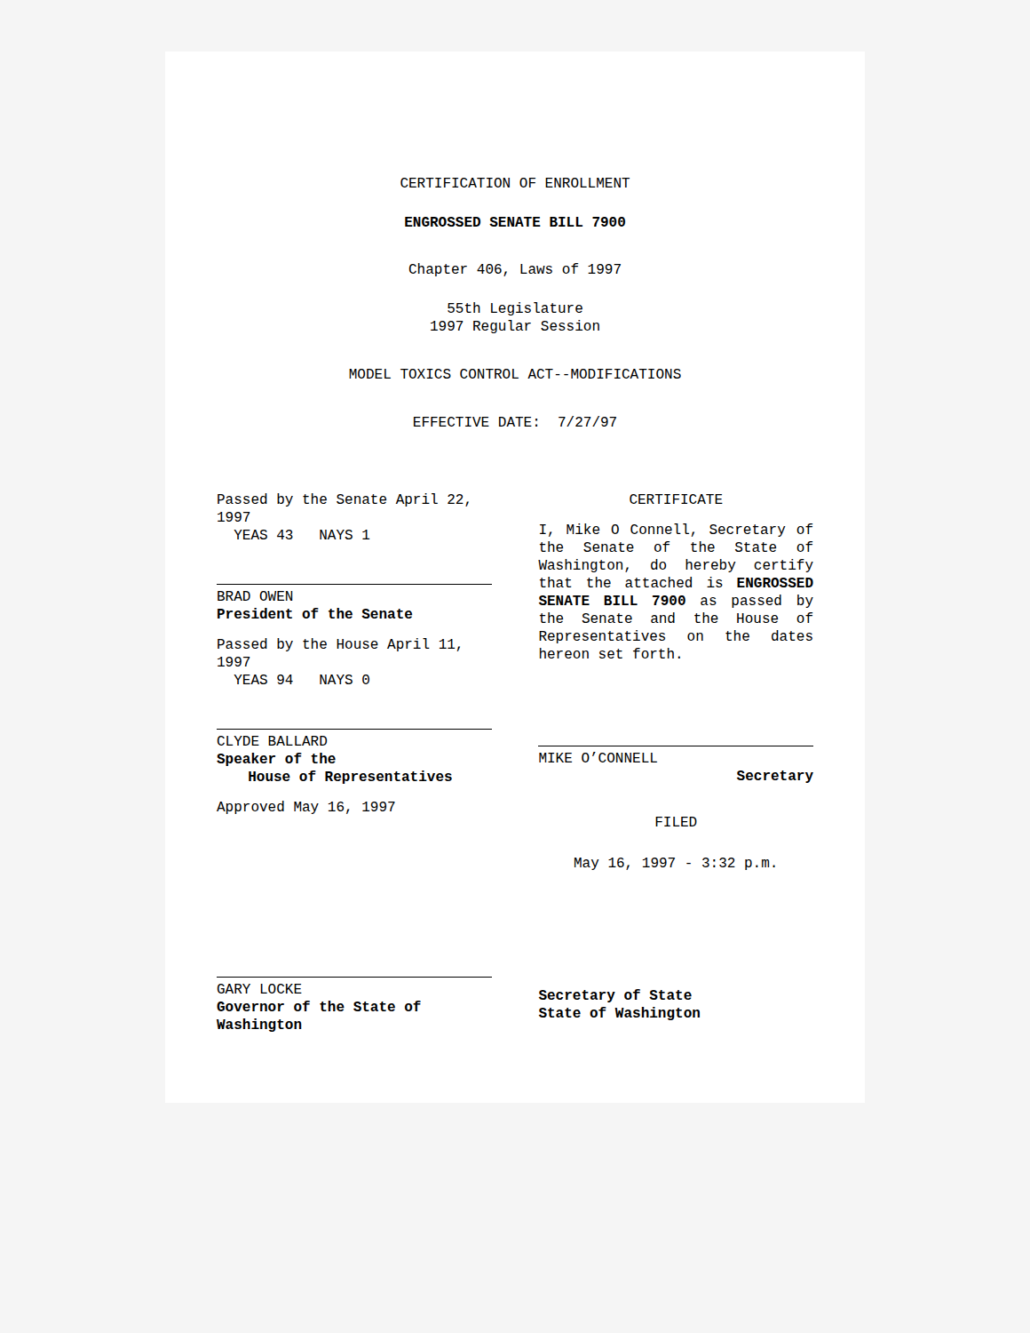CERTIFICATION OF ENROLLMENT
ENGROSSED SENATE BILL 7900
Chapter 406, Laws of 1997
55th Legislature
1997 Regular Session
MODEL TOXICS CONTROL ACT--MODIFICATIONS
EFFECTIVE DATE: 7/27/97
Passed by the Senate April 22, 1997
YEAS 43 NAYS 1
BRAD OWEN
President of the Senate
Passed by the House April 11, 1997
YEAS 94 NAYS 0
CLYDE BALLARD
Speaker of the
House of Representatives
Approved May 16, 1997
CERTIFICATE
I, Mike O Connell, Secretary of the Senate of the State of Washington, do hereby certify that the attached is ENGROSSED SENATE BILL 7900 as passed by the Senate and the House of Representatives on the dates hereon set forth.
MIKE O’CONNELL
Secretary
FILED
May 16, 1997 - 3:32 p.m.
GARY LOCKE
Governor of the State of Washington
Secretary of State
State of Washington